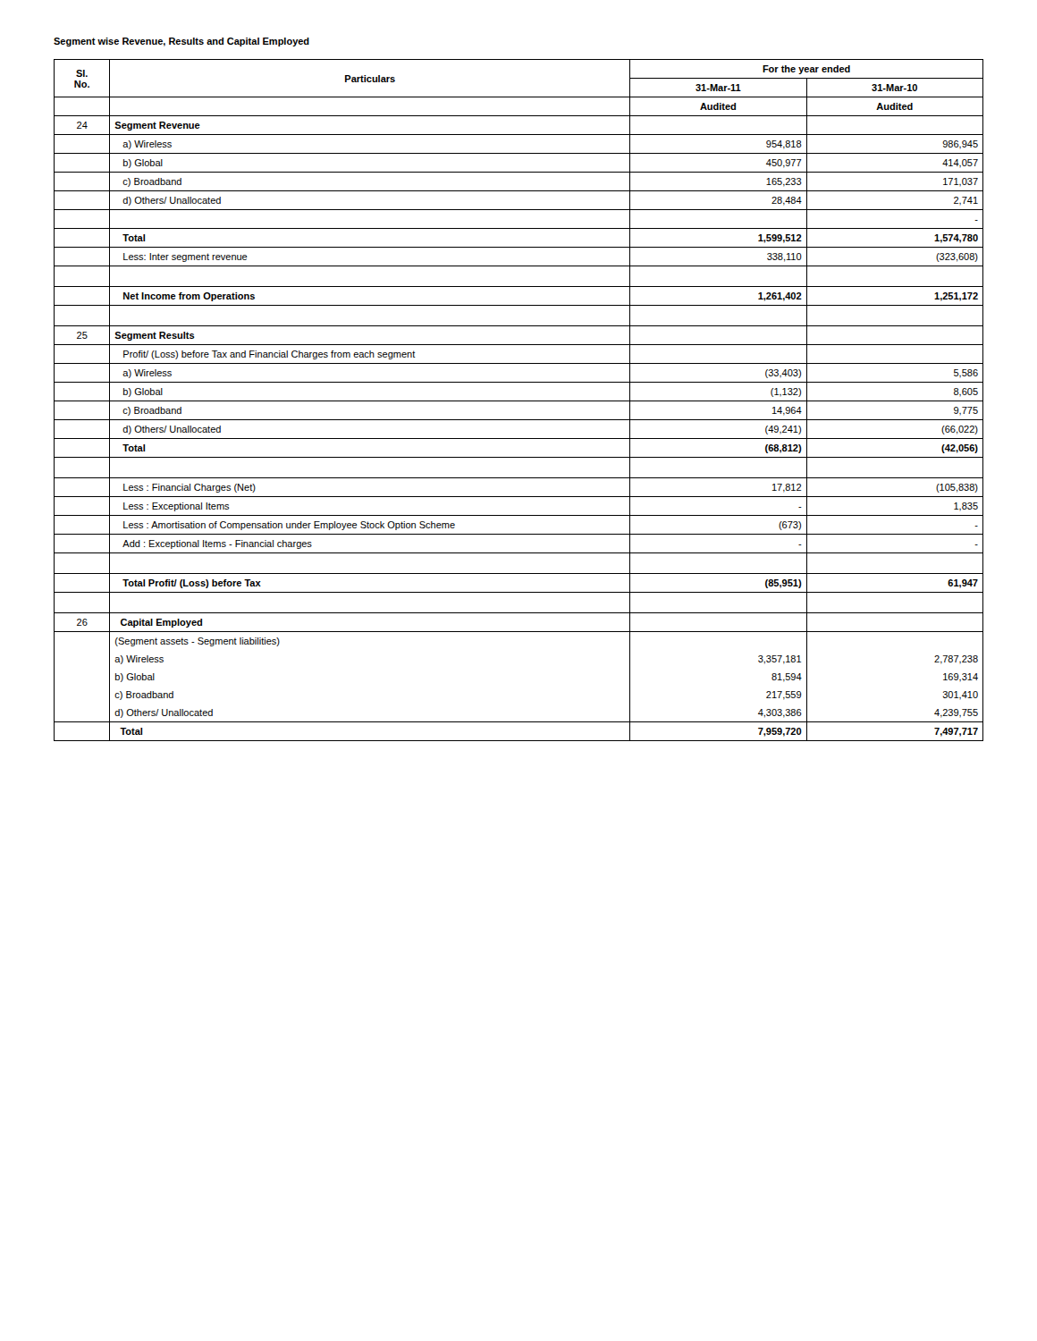Segment wise Revenue, Results and Capital Employed
| Sl. No. | Particulars | For the year ended |
| 31-Mar-11 | 31-Mar-10 |
| | | Audited | Audited |
| 24 | Segment Revenue | | |
| | a) Wireless | 954,818 | 986,945 |
| | b) Global | 450,977 | 414,057 |
| | c) Broadband | 165,233 | 171,037 |
| | d) Others/ Unallocated | 28,484 | 2,741 |
| | | | - |
| | Total | 1,599,512 | 1,574,780 |
| | Less: Inter segment revenue | 338,110 | (323,608) |
| | Net Income from Operations | 1,261,402 | 1,251,172 |
| 25 | Segment Results | | |
| | Profit/ (Loss) before Tax and Financial Charges from each segment | | |
| | a) Wireless | (33,403) | 5,586 |
| | b) Global | (1,132) | 8,605 |
| | c) Broadband | 14,964 | 9,775 |
| | d) Others/ Unallocated | (49,241) | (66,022) |
| | Total | (68,812) | (42,056) |
| | Less : Financial Charges (Net) | 17,812 | (105,838) |
| | Less : Exceptional Items | - | 1,835 |
| | Less : Amortisation of Compensation under Employee Stock Option Scheme | (673) | - |
| | Add : Exceptional Items - Financial charges | - | - |
| | Total Profit/ (Loss) before Tax | (85,951) | 61,947 |
| 26 | Capital Employed | | |
| | (Segment assets - Segment liabilities) | | |
| | a) Wireless | 3,357,181 | 2,787,238 |
| | b) Global | 81,594 | 169,314 |
| | c) Broadband | 217,559 | 301,410 |
| | d) Others/ Unallocated | 4,303,386 | 4,239,755 |
| | Total | 7,959,720 | 7,497,717 |